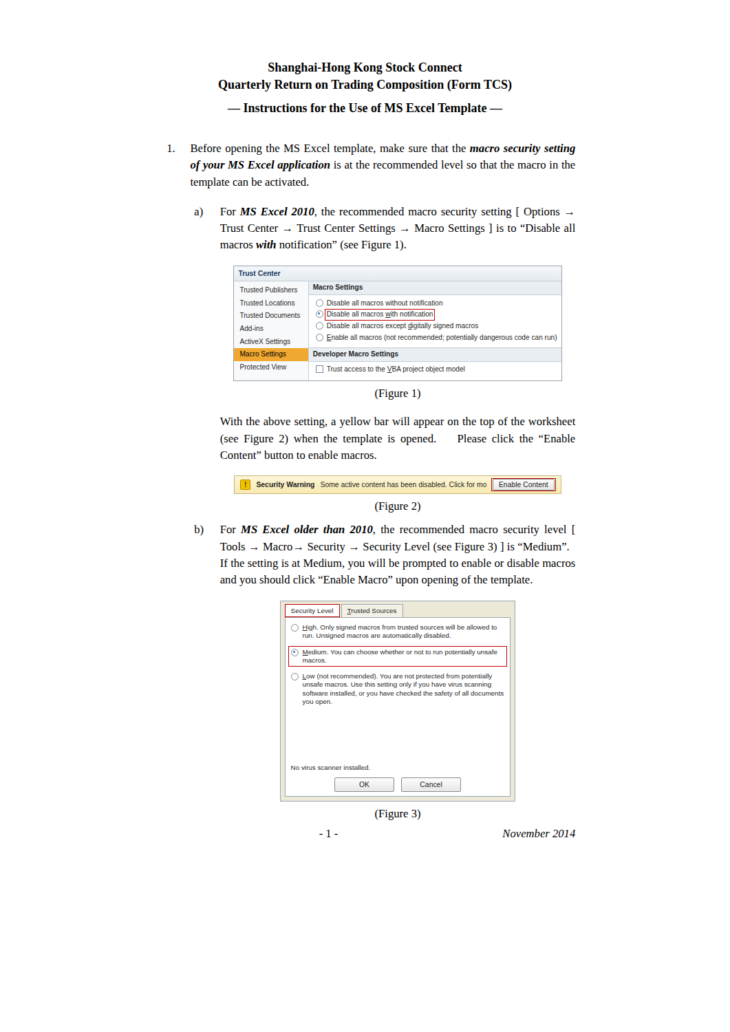Shanghai-Hong Kong Stock Connect
Quarterly Return on Trading Composition (Form TCS)
— Instructions for the Use of MS Excel Template —
Before opening the MS Excel template, make sure that the macro security setting of your MS Excel application is at the recommended level so that the macro in the template can be activated.
For MS Excel 2010, the recommended macro security setting [ Options → Trust Center → Trust Center Settings → Macro Settings ] is to “Disable all macros with notification” (see Figure 1).
Trust Center
Trusted Publishers
Trusted Locations
Trusted Documents
Add-ins
ActiveX Settings
Macro Settings
Protected View
Macro Settings
Disable all macros without notification
Disable all macros with notification
Disable all macros except digitally signed macros
Enable all macros (not recommended; potentially dangerous code can run)
Developer Macro Settings
Trust access to the VBA project object model
(Figure 1)
With the above setting, a yellow bar will appear on the top of the worksheet (see Figure 2) when the template is opened. Please click the “Enable Content” button to enable macros.
! Security Warning Some active content has been disabled. Click for more details. Enable Content
(Figure 2)
For MS Excel older than 2010, the recommended macro security level [ Tools → Macro→ Security → Security Level (see Figure 3) ] is “Medium”. If the setting is at Medium, you will be prompted to enable or disable macros and you should click “Enable Macro” upon opening of the template.
Security Level
Trusted Sources
High. Only signed macros from trusted sources will be allowed to run. Unsigned macros are automatically disabled.
Medium. You can choose whether or not to run potentially unsafe macros.
Low (not recommended). You are not protected from potentially unsafe macros. Use this setting only if you have virus scanning software installed, or you have checked the safety of all documents you open.
No virus scanner installed.
OK Cancel
(Figure 3)
- 1 -
November 2014